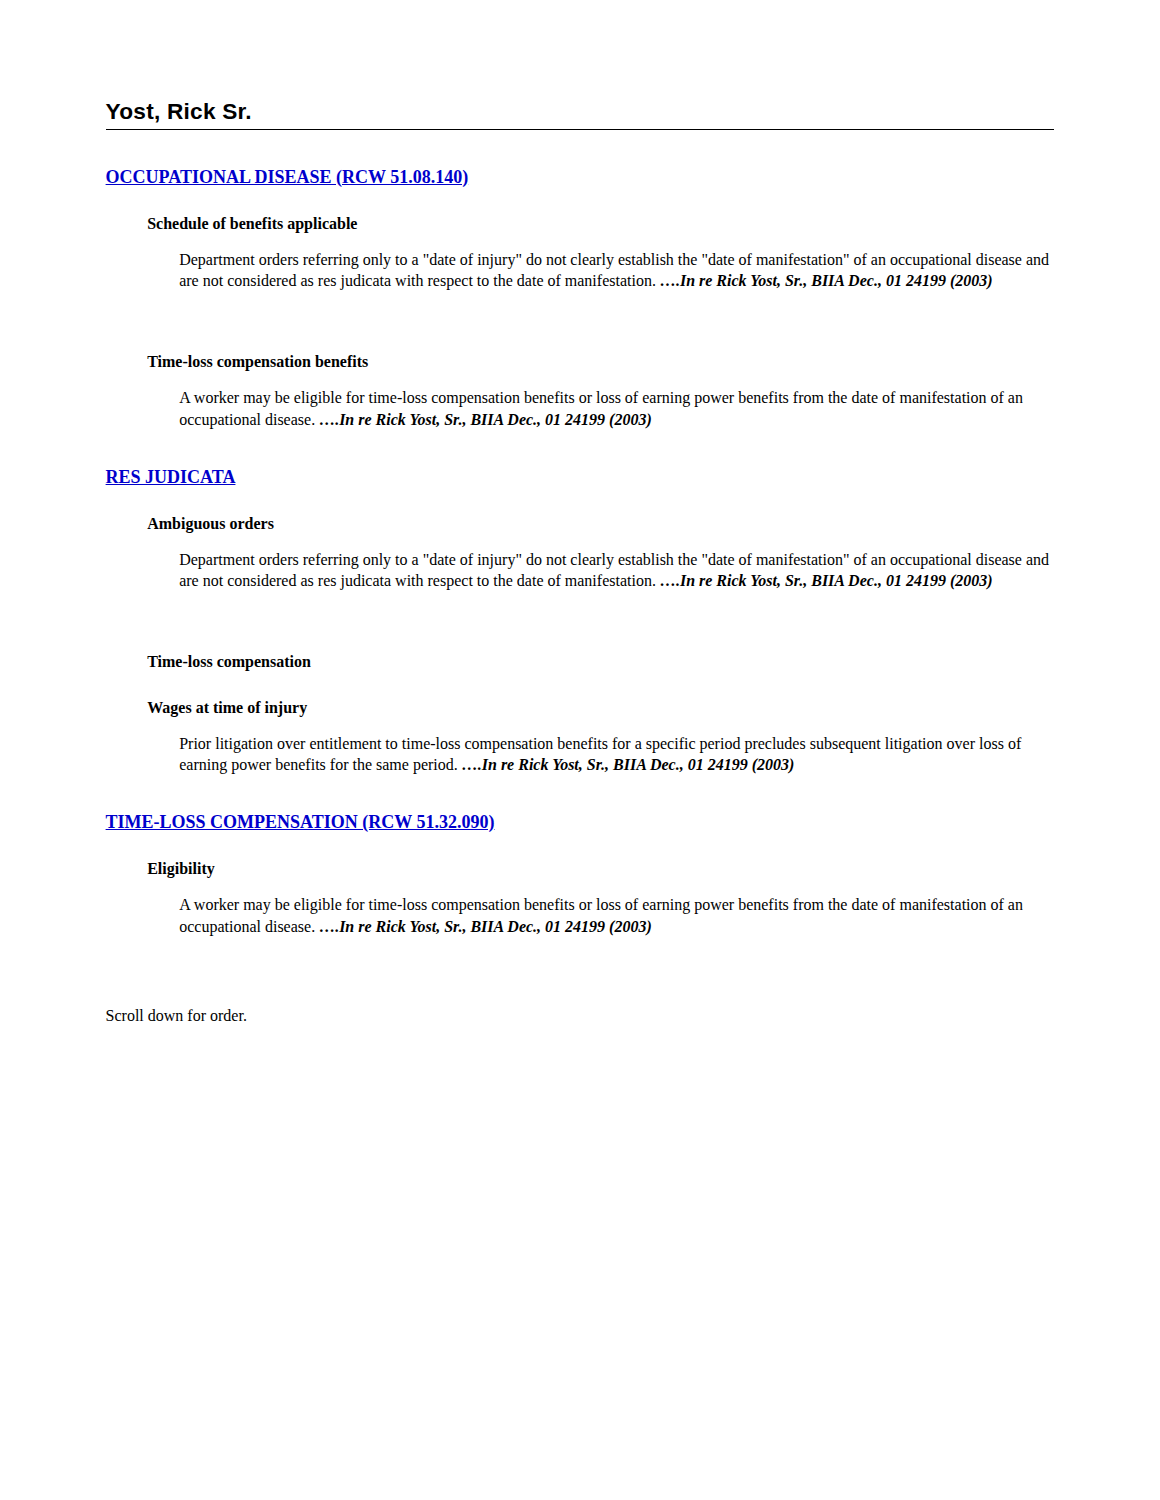Yost, Rick Sr.
OCCUPATIONAL DISEASE (RCW 51.08.140)
Schedule of benefits applicable
Department orders referring only to a "date of injury" do not clearly establish the "date of manifestation" of an occupational disease and are not considered as res judicata with respect to the date of manifestation. ….In re Rick Yost, Sr., BIIA Dec., 01 24199 (2003)
Time-loss compensation benefits
A worker may be eligible for time-loss compensation benefits or loss of earning power benefits from the date of manifestation of an occupational disease. ….In re Rick Yost, Sr., BIIA Dec., 01 24199 (2003)
RES JUDICATA
Ambiguous orders
Department orders referring only to a "date of injury" do not clearly establish the "date of manifestation" of an occupational disease and are not considered as res judicata with respect to the date of manifestation. ….In re Rick Yost, Sr., BIIA Dec., 01 24199 (2003)
Time-loss compensation
Wages at time of injury
Prior litigation over entitlement to time-loss compensation benefits for a specific period precludes subsequent litigation over loss of earning power benefits for the same period. ….In re Rick Yost, Sr., BIIA Dec., 01 24199 (2003)
TIME-LOSS COMPENSATION (RCW 51.32.090)
Eligibility
A worker may be eligible for time-loss compensation benefits or loss of earning power benefits from the date of manifestation of an occupational disease. ….In re Rick Yost, Sr., BIIA Dec., 01 24199 (2003)
Scroll down for order.